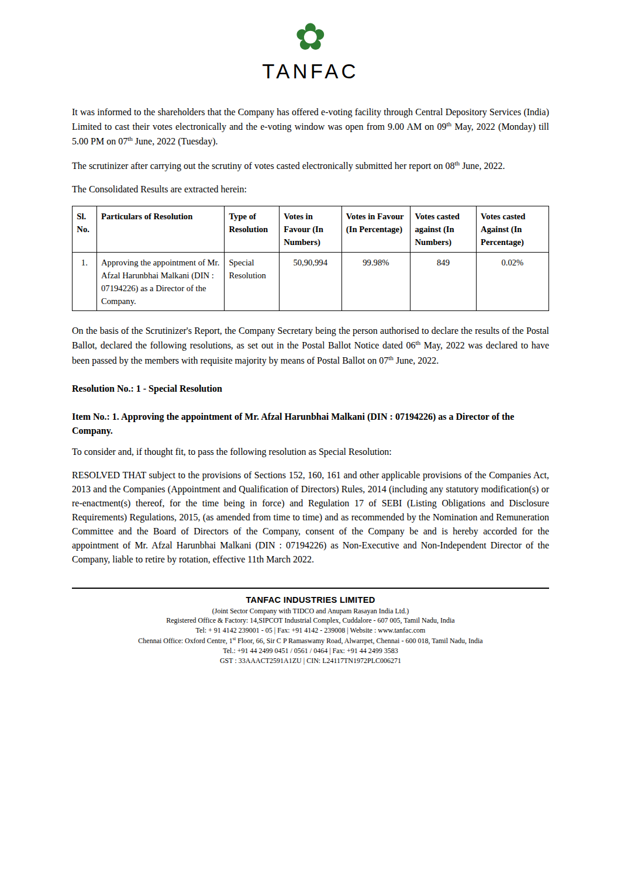✿
TANFAC
It was informed to the shareholders that the Company has offered e-voting facility through Central Depository Services (India) Limited to cast their votes electronically and the e-voting window was open from 9.00 AM on 09th May, 2022 (Monday) till 5.00 PM on 07th June, 2022 (Tuesday).
The scrutinizer after carrying out the scrutiny of votes casted electronically submitted her report on 08th June, 2022.
The Consolidated Results are extracted herein:
| Sl. No. | Particulars of Resolution | Type of Resolution | Votes in Favour (In Numbers) | Votes in Favour (In Percentage) | Votes casted against (In Numbers) | Votes casted Against (In Percentage) |
| --- | --- | --- | --- | --- | --- | --- |
| 1. | Approving the appointment of Mr. Afzal Harunbhai Malkani (DIN : 07194226) as a Director of the Company. | Special Resolution | 50,90,994 | 99.98% | 849 | 0.02% |
On the basis of the Scrutinizer's Report, the Company Secretary being the person authorised to declare the results of the Postal Ballot, declared the following resolutions, as set out in the Postal Ballot Notice dated 06th May, 2022 was declared to have been passed by the members with requisite majority by means of Postal Ballot on 07th June, 2022.
Resolution No.: 1 - Special Resolution
Item No.: 1. Approving the appointment of Mr. Afzal Harunbhai Malkani (DIN : 07194226) as a Director of the Company.
To consider and, if thought fit, to pass the following resolution as Special Resolution:
RESOLVED THAT subject to the provisions of Sections 152, 160, 161 and other applicable provisions of the Companies Act, 2013 and the Companies (Appointment and Qualification of Directors) Rules, 2014 (including any statutory modification(s) or re-enactment(s) thereof, for the time being in force) and Regulation 17 of SEBI (Listing Obligations and Disclosure Requirements) Regulations, 2015, (as amended from time to time) and as recommended by the Nomination and Remuneration Committee and the Board of Directors of the Company, consent of the Company be and is hereby accorded for the appointment of Mr. Afzal Harunbhai Malkani (DIN : 07194226) as Non-Executive and Non-Independent Director of the Company, liable to retire by rotation, effective 11th March 2022.
TANFAC INDUSTRIES LIMITED
(Joint Sector Company with TIDCO and Anupam Rasayan India Ltd.)
Registered Office & Factory: 14,SIPCOT Industrial Complex, Cuddalore - 607 005, Tamil Nadu, India
Tel: + 91 4142 239001 - 05 | Fax: +91 4142 - 239008 | Website : www.tanfac.com
Chennai Office: Oxford Centre, 1st Floor, 66, Sir C P Ramaswamy Road, Alwarrpet, Chennai - 600 018, Tamil Nadu, India
Tel.: +91 44 2499 0451 / 0561 / 0464 | Fax: +91 44 2499 3583
GST : 33AAACT2591A1ZU | CIN: L24117TN1972PLC006271